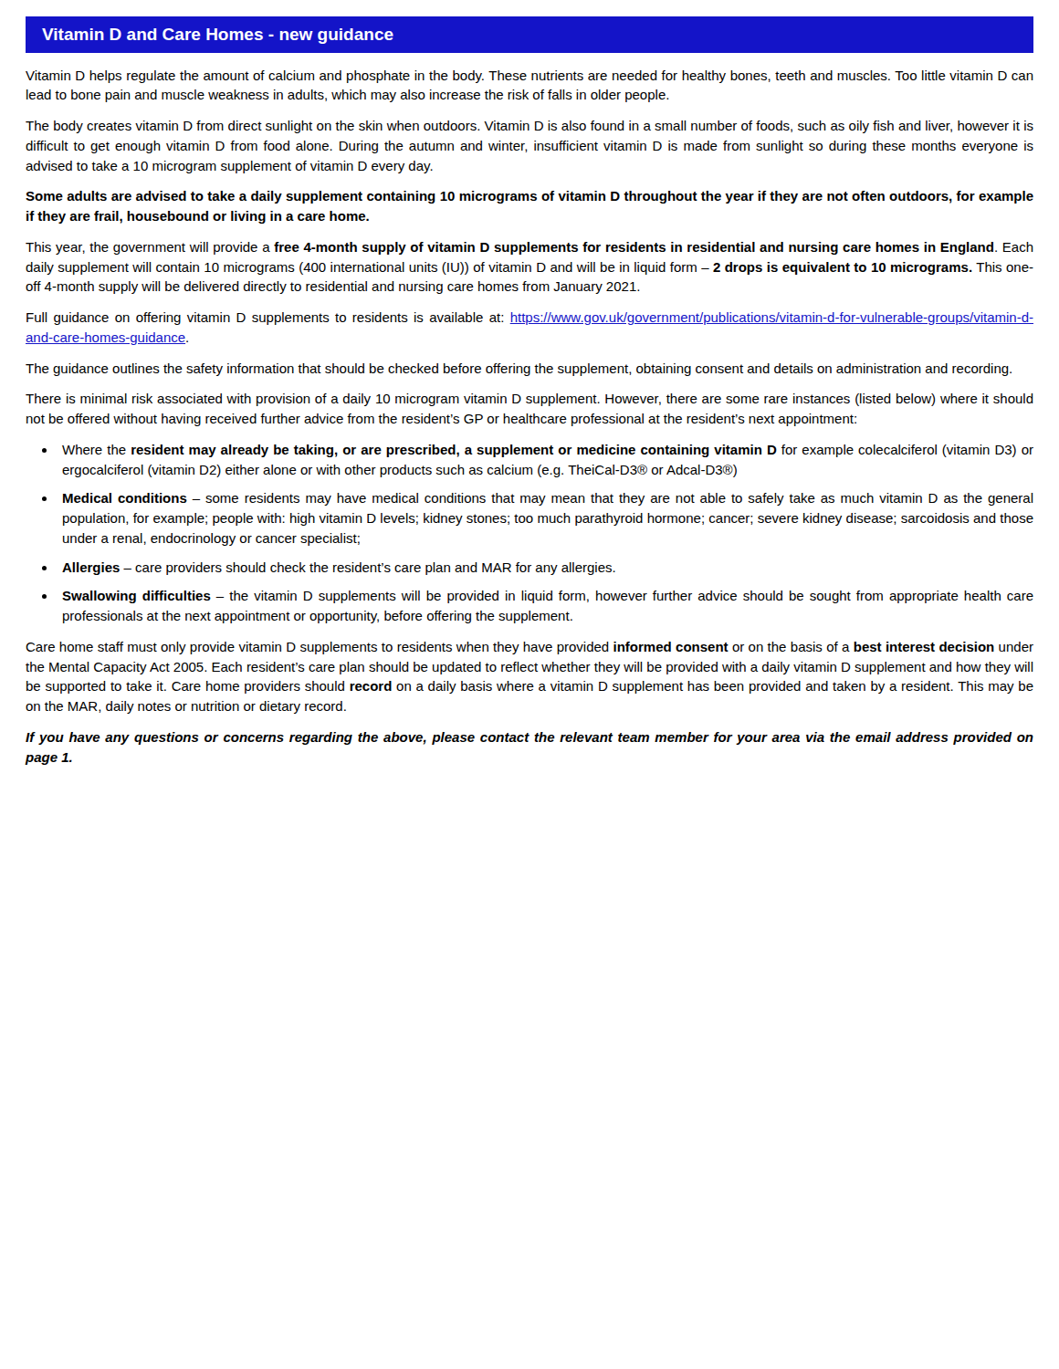Vitamin D and Care Homes - new guidance
Vitamin D helps regulate the amount of calcium and phosphate in the body. These nutrients are needed for healthy bones, teeth and muscles. Too little vitamin D can lead to bone pain and muscle weakness in adults, which may also increase the risk of falls in older people.
The body creates vitamin D from direct sunlight on the skin when outdoors. Vitamin D is also found in a small number of foods, such as oily fish and liver, however it is difficult to get enough vitamin D from food alone. During the autumn and winter, insufficient vitamin D is made from sunlight so during these months everyone is advised to take a 10 microgram supplement of vitamin D every day.
Some adults are advised to take a daily supplement containing 10 micrograms of vitamin D throughout the year if they are not often outdoors, for example if they are frail, housebound or living in a care home.
This year, the government will provide a free 4-month supply of vitamin D supplements for residents in residential and nursing care homes in England. Each daily supplement will contain 10 micrograms (400 international units (IU)) of vitamin D and will be in liquid form – 2 drops is equivalent to 10 micrograms. This one-off 4-month supply will be delivered directly to residential and nursing care homes from January 2021.
Full guidance on offering vitamin D supplements to residents is available at: https://www.gov.uk/government/publications/vitamin-d-for-vulnerable-groups/vitamin-d-and-care-homes-guidance.
The guidance outlines the safety information that should be checked before offering the supplement, obtaining consent and details on administration and recording.
There is minimal risk associated with provision of a daily 10 microgram vitamin D supplement. However, there are some rare instances (listed below) where it should not be offered without having received further advice from the resident’s GP or healthcare professional at the resident’s next appointment:
Where the resident may already be taking, or are prescribed, a supplement or medicine containing vitamin D for example colecalciferol (vitamin D3) or ergocalciferol (vitamin D2) either alone or with other products such as calcium (e.g. TheiCal-D3® or Adcal-D3®)
Medical conditions – some residents may have medical conditions that may mean that they are not able to safely take as much vitamin D as the general population, for example; people with: high vitamin D levels; kidney stones; too much parathyroid hormone; cancer; severe kidney disease; sarcoidosis and those under a renal, endocrinology or cancer specialist;
Allergies – care providers should check the resident’s care plan and MAR for any allergies.
Swallowing difficulties – the vitamin D supplements will be provided in liquid form, however further advice should be sought from appropriate health care professionals at the next appointment or opportunity, before offering the supplement.
Care home staff must only provide vitamin D supplements to residents when they have provided informed consent or on the basis of a best interest decision under the Mental Capacity Act 2005. Each resident’s care plan should be updated to reflect whether they will be provided with a daily vitamin D supplement and how they will be supported to take it. Care home providers should record on a daily basis where a vitamin D supplement has been provided and taken by a resident. This may be on the MAR, daily notes or nutrition or dietary record.
If you have any questions or concerns regarding the above, please contact the relevant team member for your area via the email address provided on page 1.